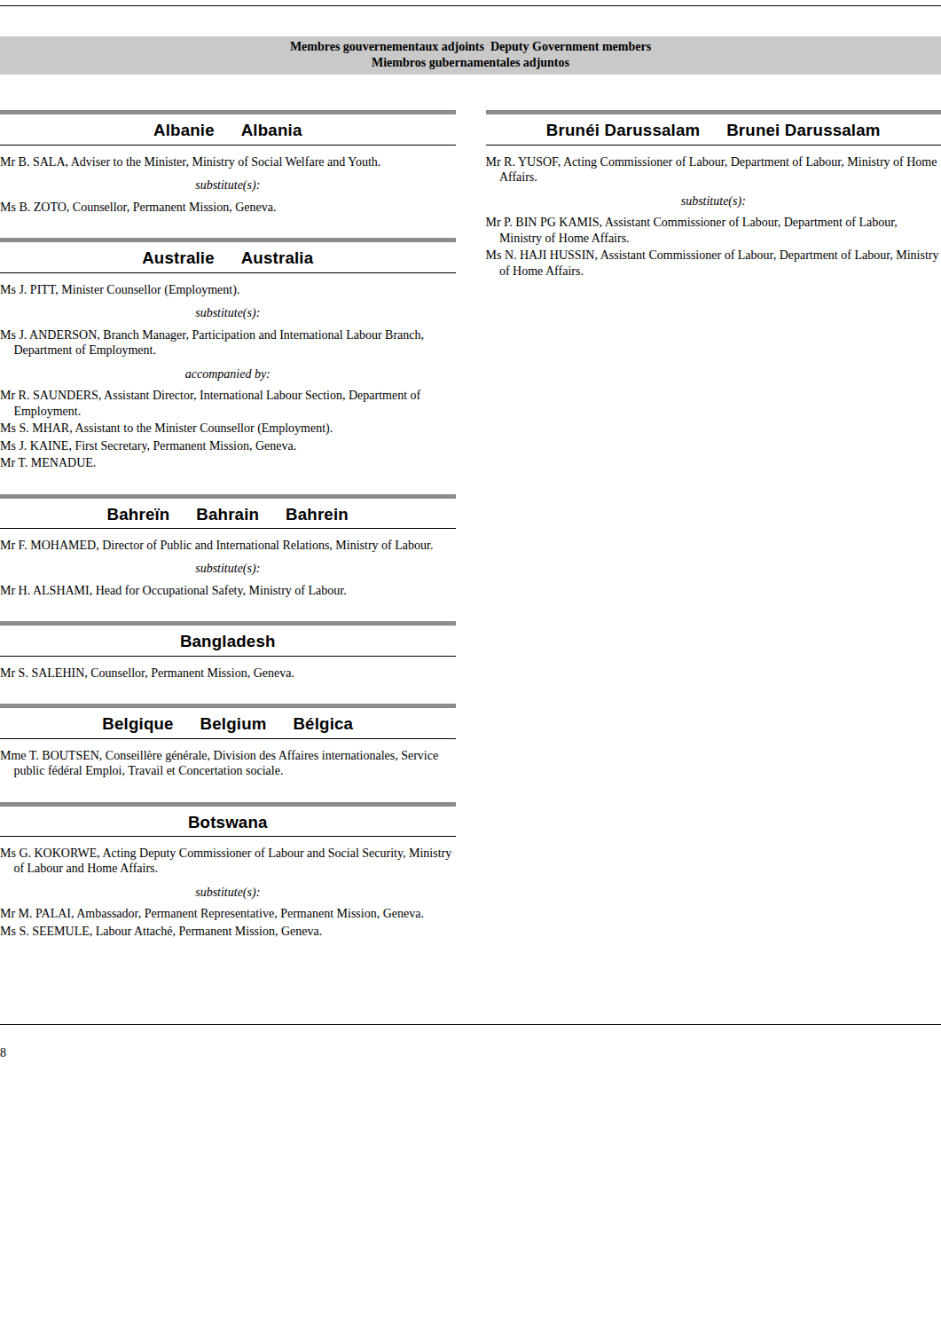Membres gouvernementaux adjoints Deputy Government members
Miembros gubernamentales adjuntos
Albanie Albania
Mr B. SALA, Adviser to the Minister, Ministry of Social Welfare and Youth.
substitute(s):
Ms B. ZOTO, Counsellor, Permanent Mission, Geneva.
Australie Australia
Ms J. PITT, Minister Counsellor (Employment).
substitute(s):
Ms J. ANDERSON, Branch Manager, Participation and International Labour Branch, Department of Employment.
accompanied by:
Mr R. SAUNDERS, Assistant Director, International Labour Section, Department of Employment.
Ms S. MHAR, Assistant to the Minister Counsellor (Employment).
Ms J. KAINE, First Secretary, Permanent Mission, Geneva.
Mr T. MENADUE.
Bahreïn Bahrain Bahrein
Mr F. MOHAMED, Director of Public and International Relations, Ministry of Labour.
substitute(s):
Mr H. ALSHAMI, Head for Occupational Safety, Ministry of Labour.
Bangladesh
Mr S. SALEHIN, Counsellor, Permanent Mission, Geneva.
Belgique Belgium Bélgica
Mme T. BOUTSEN, Conseillère générale, Division des Affaires internationales, Service public fédéral Emploi, Travail et Concertation sociale.
Botswana
Ms G. KOKORWE, Acting Deputy Commissioner of Labour and Social Security, Ministry of Labour and Home Affairs.
substitute(s):
Mr M. PALAI, Ambassador, Permanent Representative, Permanent Mission, Geneva.
Ms S. SEEMULE, Labour Attaché, Permanent Mission, Geneva.
Brunéi Darussalam Brunei Darussalam
Mr R. YUSOF, Acting Commissioner of Labour, Department of Labour, Ministry of Home Affairs.
substitute(s):
Mr P. BIN PG KAMIS, Assistant Commissioner of Labour, Department of Labour, Ministry of Home Affairs.
Ms N. HAJI HUSSIN, Assistant Commissioner of Labour, Department of Labour, Ministry of Home Affairs.
8